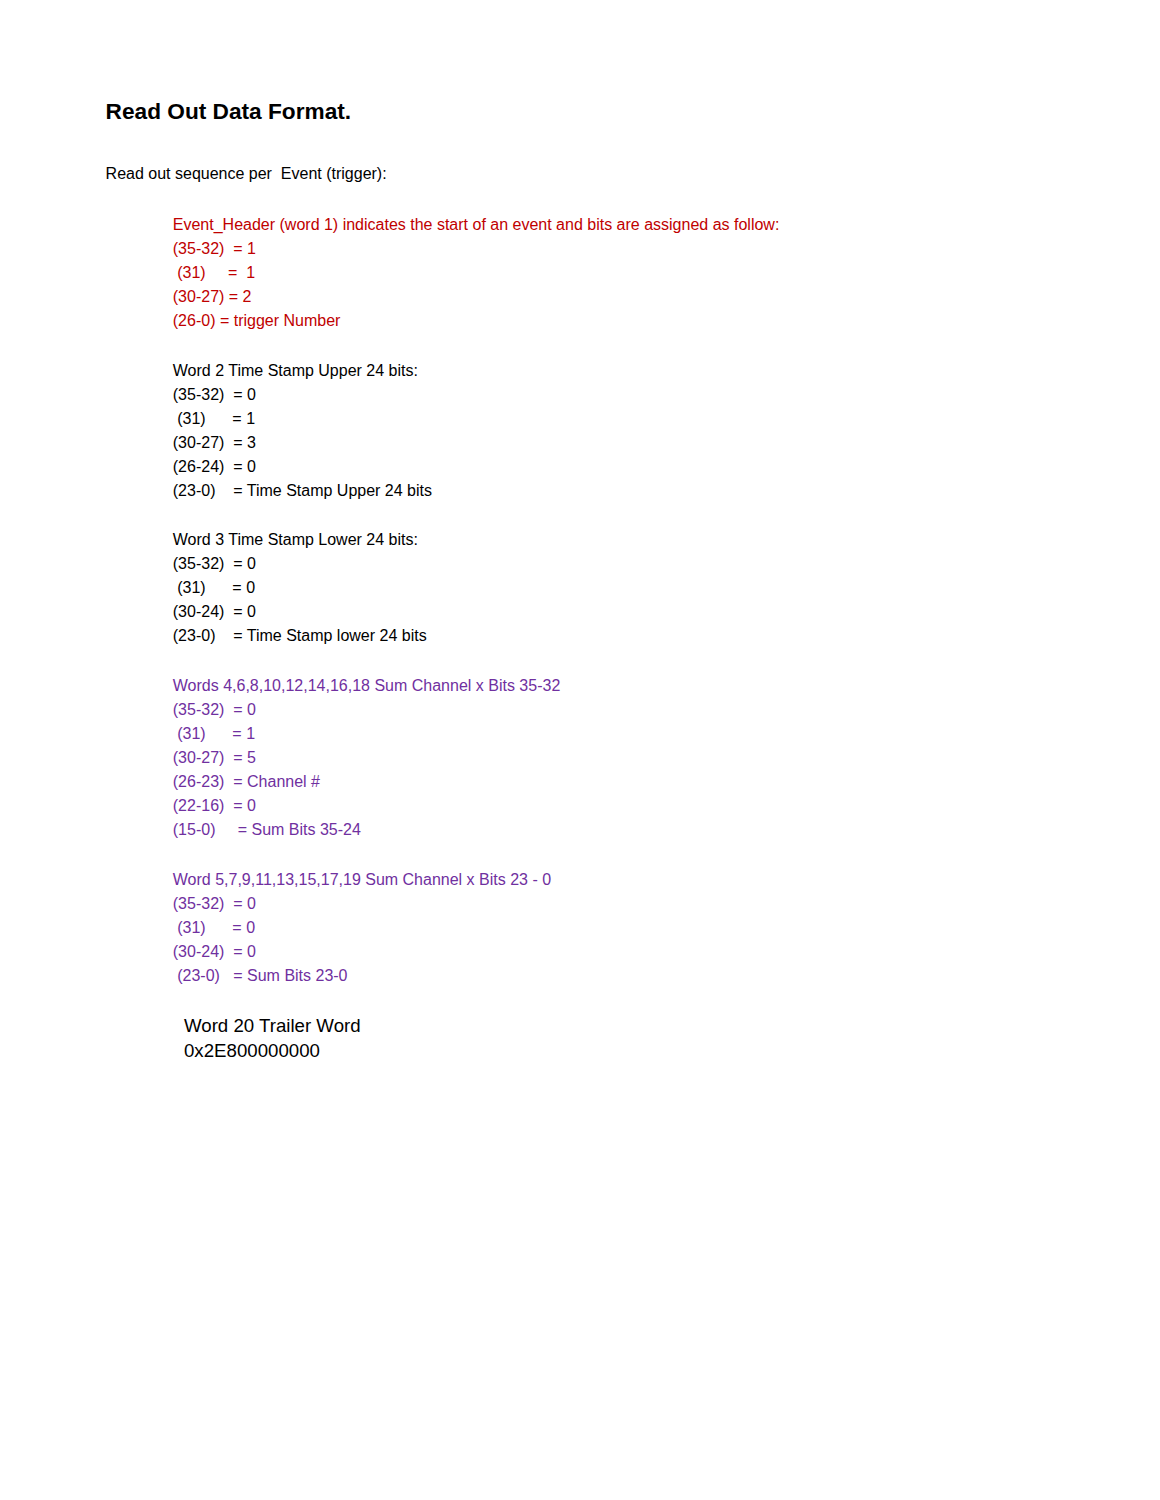Read Out Data Format.
Read out sequence per Event (trigger):
Event_Header (word 1) indicates the start of an event and bits are assigned as follow:
(35-32) = 1
(31) = 1
(30-27) = 2
(26-0) = trigger Number
Word 2 Time Stamp Upper 24 bits:
(35-32) = 0
(31) = 1
(30-27) = 3
(26-24) = 0
(23-0) = Time Stamp Upper 24 bits
Word 3 Time Stamp Lower 24 bits:
(35-32) = 0
(31) = 0
(30-24) = 0
(23-0) = Time Stamp lower 24 bits
Words 4,6,8,10,12,14,16,18 Sum Channel x Bits 35-32
(35-32) = 0
(31) = 1
(30-27) = 5
(26-23) = Channel #
(22-16) = 0
(15-0) = Sum Bits 35-24
Word 5,7,9,11,13,15,17,19 Sum Channel x Bits 23 - 0
(35-32) = 0
(31) = 0
(30-24) = 0
(23-0) = Sum Bits 23-0
Word 20 Trailer Word
0x2E800000000